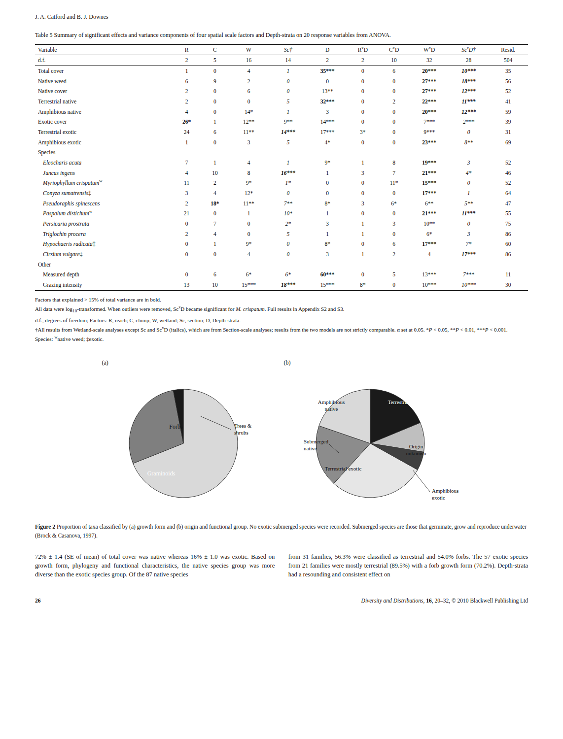J. A. Catford and B. J. Downes
Table 5 Summary of significant effects and variance components of four spatial scale factors and Depth-strata on 20 response variables from ANOVA.
| Variable | R | C | W | Sc† | D | R x D | C x D | W x D | Sc x D† | Resid. |
| --- | --- | --- | --- | --- | --- | --- | --- | --- | --- | --- |
| d.f. | 2 | 5 | 16 | 14 | 2 | 2 | 10 | 32 | 28 | 504 |
| Total cover | 1 | 0 | 4 | 1 | 35*** | 0 | 6 | 20*** | 10*** | 35 |
| Native weed | 6 | 9 | 2 | 0 | 0 | 0 | 0 | 27*** | 18*** | 56 |
| Native cover | 2 | 0 | 6 | 0 | 13** | 0 | 0 | 27*** | 12*** | 52 |
| Terrestrial native | 2 | 0 | 0 | 5 | 32*** | 0 | 2 | 22*** | 11*** | 41 |
| Amphibious native | 4 | 0 | 14* | 1 | 3 | 0 | 0 | 20*** | 12*** | 59 |
| Exotic cover | 26* | 1 | 12** | 9** | 14*** | 0 | 0 | 7*** | 2*** | 39 |
| Terrestrial exotic | 24 | 6 | 11** | 14*** | 17*** | 3* | 0 | 9*** | 0 | 31 |
| Amphibious exotic | 1 | 0 | 3 | 5 | 4* | 0 | 0 | 23*** | 8** | 69 |
| Species | | | | | | | | | | |
| Eleocharis acuta | 7 | 1 | 4 | 1 | 9* | 1 | 8 | 19*** | 3 | 52 |
| Juncus ingens | 4 | 10 | 8 | 16*** | 1 | 3 | 7 | 21*** | 4* | 46 |
| Myriophyllum crispatum w | 11 | 2 | 9* | 1* | 0 | 0 | 11* | 15*** | 0 | 52 |
| Conyza sumatrensis ‡ | 3 | 4 | 12* | 0 | 0 | 0 | 0 | 17*** | 1 | 64 |
| Pseudoraphis spinescens | 2 | 18* | 11** | 7** | 8* | 3 | 6* | 6** | 5** | 47 |
| Paspalum distichum w | 21 | 0 | 1 | 10* | 1 | 0 | 0 | 21*** | 11*** | 55 |
| Persicaria prostrata | 0 | 7 | 0 | 2* | 3 | 1 | 3 | 10** | 0 | 75 |
| Triglochin procera | 2 | 4 | 0 | 5 | 1 | 1 | 0 | 6* | 3 | 86 |
| Hypochaeris radicata ‡ | 0 | 1 | 9* | 0 | 8* | 0 | 6 | 17*** | 7* | 60 |
| Cirsium vulgare ‡ | 0 | 0 | 4 | 0 | 3 | 1 | 2 | 4 | 17*** | 86 |
| Other | | | | | | | | | | |
| Measured depth | 0 | 6 | 6* | 6* | 60*** | 0 | 5 | 13*** | 7*** | 11 |
| Grazing intensity | 13 | 10 | 15*** | 18*** | 15*** | 8* | 0 | 10*** | 10*** | 30 |
Factors that explained > 15% of total variance are in bold.
All data were log10-transformed. When outliers were removed, ScxD became significant for M. crispatum. Full results in Appendix S2 and S3.
d.f., degrees of freedom; Factors: R, reach; C, clump; W, wetland; Sc, section; D, Depth-strata.
†All results from Wetland-scale analyses except Sc and ScxD (italics), which are from Section-scale analyses; results from the two models are not strictly comparable. α set at 0.05. *P < 0.05, **P < 0.01, ***P < 0.001.
Species: wnative weed; ‡exotic.
(a)
Forbs Graminoids Trees & shrubs
(b)
Terrestrial native Origin unknown Amphibious exotic Terrestrial exotic Submerged native Amphibious native
Figure 2 Proportion of taxa classified by (a) growth form and (b) origin and functional group. No exotic submerged species were recorded. Submerged species are those that germinate, grow and reproduce underwater (Brock & Casanova, 1997).
72% ± 1.4 (SE of mean) of total cover was native whereas 16% ± 1.0 was exotic. Based on growth form, phylogeny and functional characteristics, the native species group was more diverse than the exotic species group. Of the 87 native species
from 31 families, 56.3% were classified as terrestrial and 54.0% forbs. The 57 exotic species from 21 families were mostly terrestrial (89.5%) with a forb growth form (70.2%). Depth-strata had a resounding and consistent effect on
26 Diversity and Distributions, 16, 20–32, © 2010 Blackwell Publishing Ltd